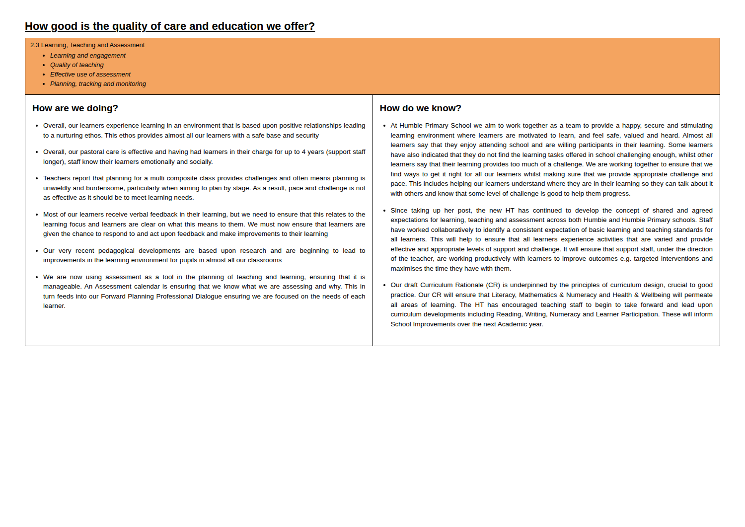How good is the quality of care and education we offer?
| 2.3 Learning, Teaching and Assessment Learning and engagement Quality of teaching Effective use of assessment Planning, tracking and monitoring |
| How are we doing? Overall, our learners experience learning in an environment that is based upon positive relationships leading to a nurturing ethos. This ethos provides almost all our learners with a safe base and security Overall, our pastoral care is effective and having had learners in their charge for up to 4 years (support staff longer), staff know their learners emotionally and socially. Teachers report that planning for a multi composite class provides challenges and often means planning is unwieldly and burdensome, particularly when aiming to plan by stage. As a result, pace and challenge is not as effective as it should be to meet learning needs. Most of our learners receive verbal feedback in their learning, but we need to ensure that this relates to the learning focus and learners are clear on what this means to them. We must now ensure that learners are given the chance to respond to and act upon feedback and make improvements to their learning Our very recent pedagogical developments are based upon research and are beginning to lead to improvements in the learning environment for pupils in almost all our classrooms We are now using assessment as a tool in the planning of teaching and learning, ensuring that it is manageable. An Assessment calendar is ensuring that we know what we are assessing and why. This in turn feeds into our Forward Planning Professional Dialogue ensuring we are focused on the needs of each learner. | How do we know? At Humbie Primary School we aim to work together as a team to provide a happy, secure and stimulating learning environment where learners are motivated to learn, and feel safe, valued and heard. Almost all learners say that they enjoy attending school and are willing participants in their learning. Some learners have also indicated that they do not find the learning tasks offered in school challenging enough, whilst other learners say that their learning provides too much of a challenge. We are working together to ensure that we find ways to get it right for all our learners whilst making sure that we provide appropriate challenge and pace. This includes helping our learners understand where they are in their learning so they can talk about it with others and know that some level of challenge is good to help them progress. Since taking up her post, the new HT has continued to develop the concept of shared and agreed expectations for learning, teaching and assessment across both Humbie and Humbie Primary schools. Staff have worked collaboratively to identify a consistent expectation of basic learning and teaching standards for all learners. This will help to ensure that all learners experience activities that are varied and provide effective and appropriate levels of support and challenge. It will ensure that support staff, under the direction of the teacher, are working productively with learners to improve outcomes e.g. targeted interventions and maximises the time they have with them. Our draft Curriculum Rationale (CR) is underpinned by the principles of curriculum design, crucial to good practice. Our CR will ensure that Literacy, Mathematics & Numeracy and Health & Wellbeing will permeate all areas of learning. The HT has encouraged teaching staff to begin to take forward and lead upon curriculum developments including Reading, Writing, Numeracy and Learner Participation. These will inform School Improvements over the next Academic year. |